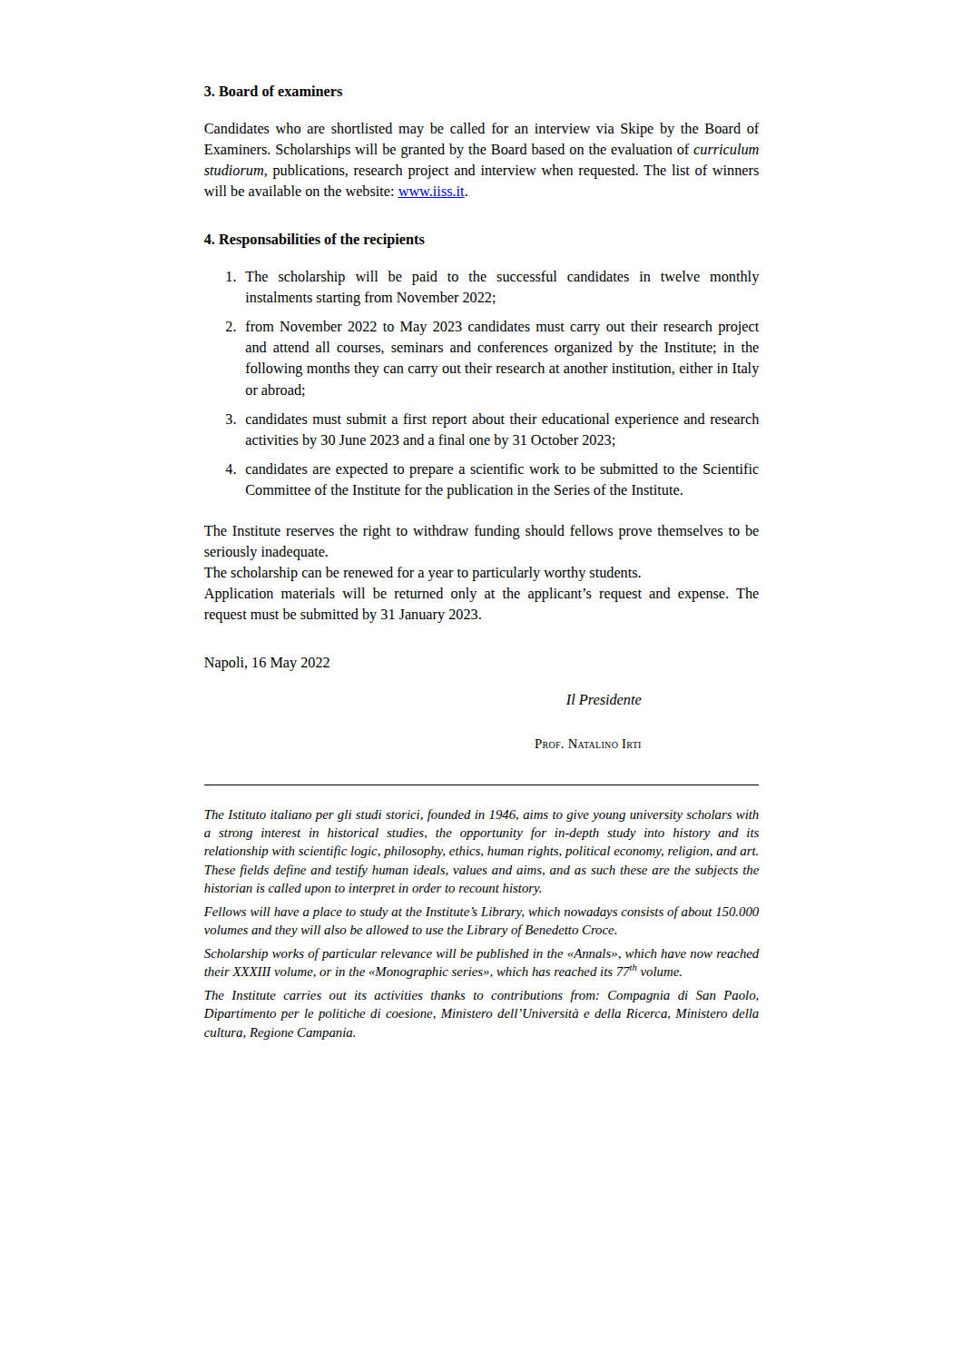3. Board of examiners
Candidates who are shortlisted may be called for an interview via Skipe by the Board of Examiners. Scholarships will be granted by the Board based on the evaluation of curriculum studiorum, publications, research project and interview when requested. The list of winners will be available on the website: www.iiss.it.
4. Responsabilities of the recipients
The scholarship will be paid to the successful candidates in twelve monthly instalments starting from November 2022;
from November 2022 to May 2023 candidates must carry out their research project and attend all courses, seminars and conferences organized by the Institute; in the following months they can carry out their research at another institution, either in Italy or abroad;
candidates must submit a first report about their educational experience and research activities by 30 June 2023 and a final one by 31 October 2023;
candidates are expected to prepare a scientific work to be submitted to the Scientific Committee of the Institute for the publication in the Series of the Institute.
The Institute reserves the right to withdraw funding should fellows prove themselves to be seriously inadequate.
The scholarship can be renewed for a year to particularly worthy students.
Application materials will be returned only at the applicant’s request and expense. The request must be submitted by 31 January 2023.
Napoli, 16 May 2022
Il Presidente Prof. Natalino Irti
The Istituto italiano per gli studi storici, founded in 1946, aims to give young university scholars with a strong interest in historical studies, the opportunity for in-depth study into history and its relationship with scientific logic, philosophy, ethics, human rights, political economy, religion, and art. These fields define and testify human ideals, values and aims, and as such these are the subjects the historian is called upon to interpret in order to recount history.
Fellows will have a place to study at the Institute’s Library, which nowadays consists of about 150.000 volumes and they will also be allowed to use the Library of Benedetto Croce.
Scholarship works of particular relevance will be published in the «Annals», which have now reached their XXXIII volume, or in the «Monographic series», which has reached its 77th volume.
The Institute carries out its activities thanks to contributions from: Compagnia di San Paolo, Dipartimento per le politiche di coesione, Ministero dell’Università e della Ricerca, Ministero della cultura, Regione Campania.